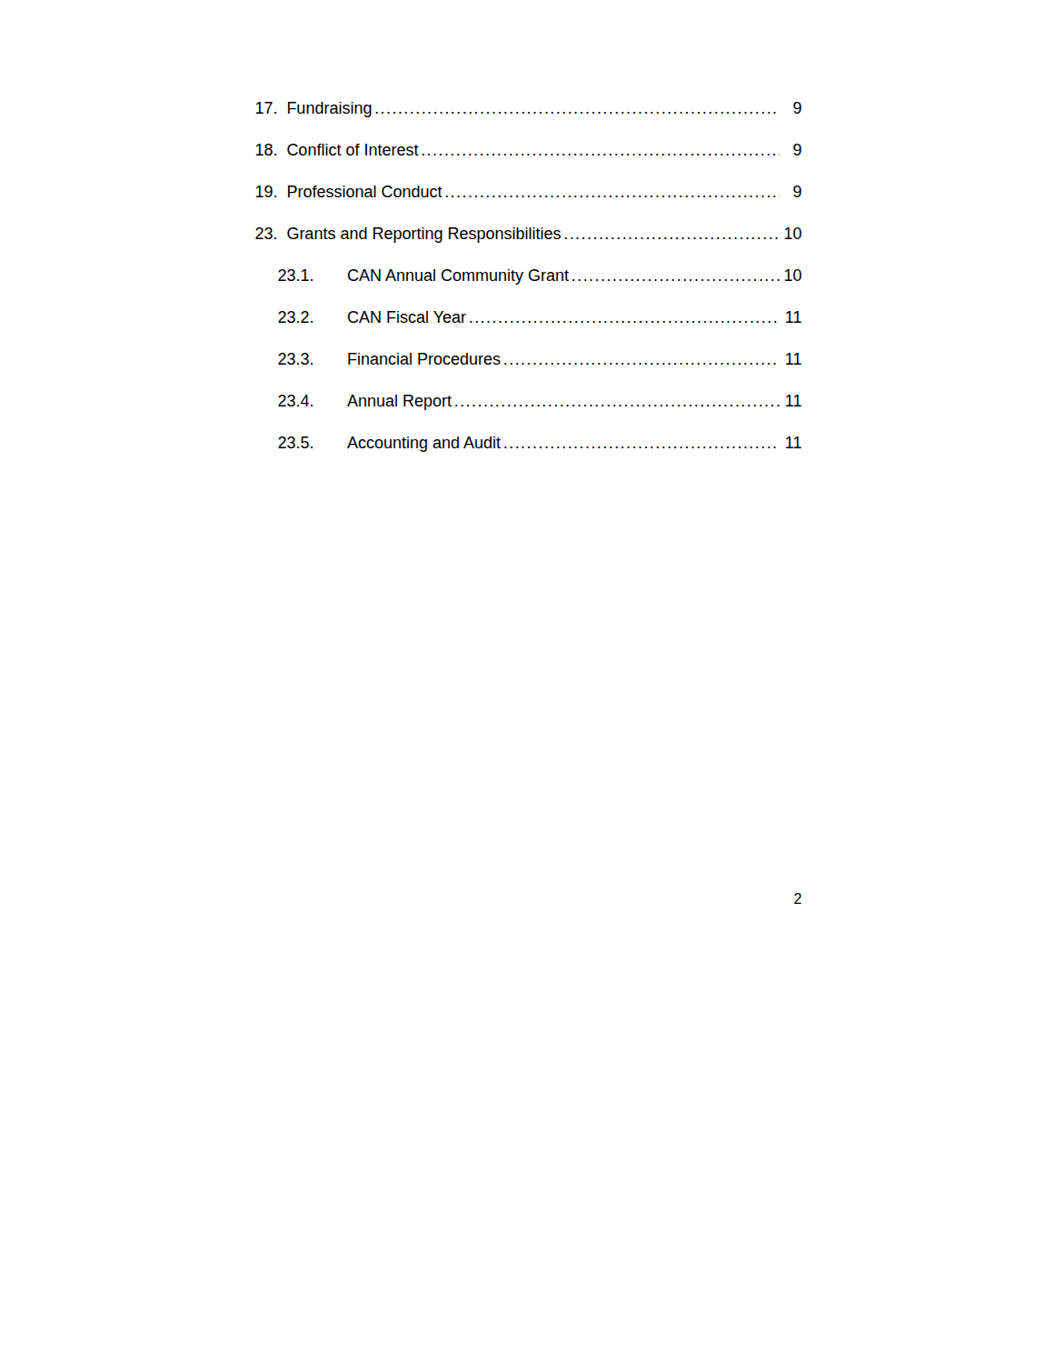17. Fundraising .................................................................................................................. 9
18. Conflict of Interest ............................................................................................................. 9
19. Professional Conduct ....................................................................................................... 9
23. Grants and Reporting Responsibilities ........................................................................... 10
23.1. CAN Annual Community Grant ......................................................................... 10
23.2. CAN Fiscal Year ................................................................................................. 11
23.3. Financial Procedures ......................................................................................... 11
23.4. Annual Report ................................................................................................... 11
23.5. Accounting and Audit ....................................................................................... 11
2